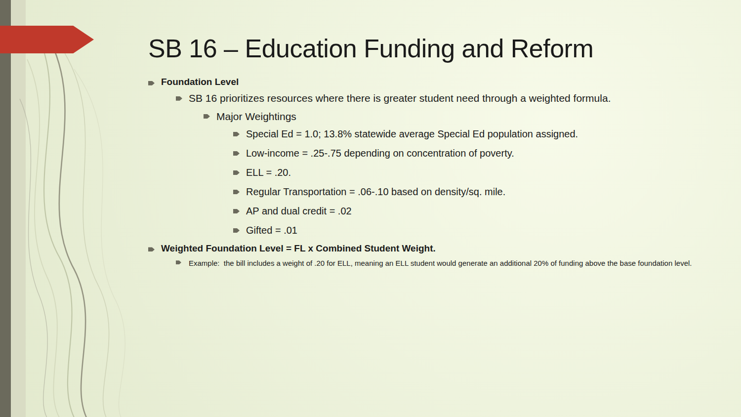SB 16 – Education Funding and Reform
Foundation Level
SB 16 prioritizes resources where there is greater student need through a weighted formula.
Major Weightings
Special Ed = 1.0; 13.8% statewide average Special Ed population assigned.
Low-income = .25-.75 depending on concentration of poverty.
ELL = .20.
Regular Transportation = .06-.10 based on density/sq. mile.
AP and dual credit = .02
Gifted = .01
Weighted Foundation Level = FL x Combined Student Weight.
Example: the bill includes a weight of .20 for ELL, meaning an ELL student would generate an additional 20% of funding above the base foundation level.